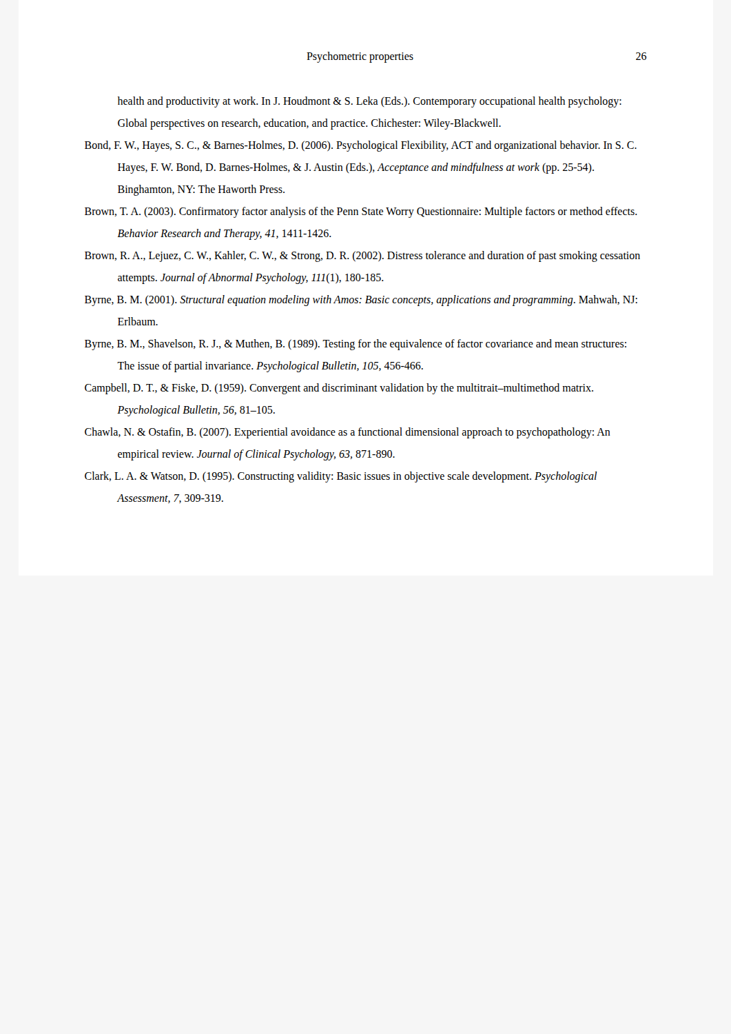Psychometric properties 26
health and productivity at work. In J. Houdmont & S. Leka (Eds.). Contemporary occupational health psychology: Global perspectives on research, education, and practice. Chichester: Wiley-Blackwell.
Bond, F. W., Hayes, S. C., & Barnes-Holmes, D. (2006). Psychological Flexibility, ACT and organizational behavior. In S. C. Hayes, F. W. Bond, D. Barnes-Holmes, & J. Austin (Eds.), Acceptance and mindfulness at work (pp. 25-54). Binghamton, NY: The Haworth Press.
Brown, T. A. (2003). Confirmatory factor analysis of the Penn State Worry Questionnaire: Multiple factors or method effects. Behavior Research and Therapy, 41, 1411-1426.
Brown, R. A., Lejuez, C. W., Kahler, C. W., & Strong, D. R. (2002). Distress tolerance and duration of past smoking cessation attempts. Journal of Abnormal Psychology, 111(1), 180-185.
Byrne, B. M. (2001). Structural equation modeling with Amos: Basic concepts, applications and programming. Mahwah, NJ: Erlbaum.
Byrne, B. M., Shavelson, R. J., & Muthen, B. (1989). Testing for the equivalence of factor covariance and mean structures: The issue of partial invariance. Psychological Bulletin, 105, 456-466.
Campbell, D. T., & Fiske, D. (1959). Convergent and discriminant validation by the multitrait–multimethod matrix. Psychological Bulletin, 56, 81–105.
Chawla, N. & Ostafin, B. (2007). Experiential avoidance as a functional dimensional approach to psychopathology: An empirical review. Journal of Clinical Psychology, 63, 871-890.
Clark, L. A. & Watson, D. (1995). Constructing validity: Basic issues in objective scale development. Psychological Assessment, 7, 309-319.